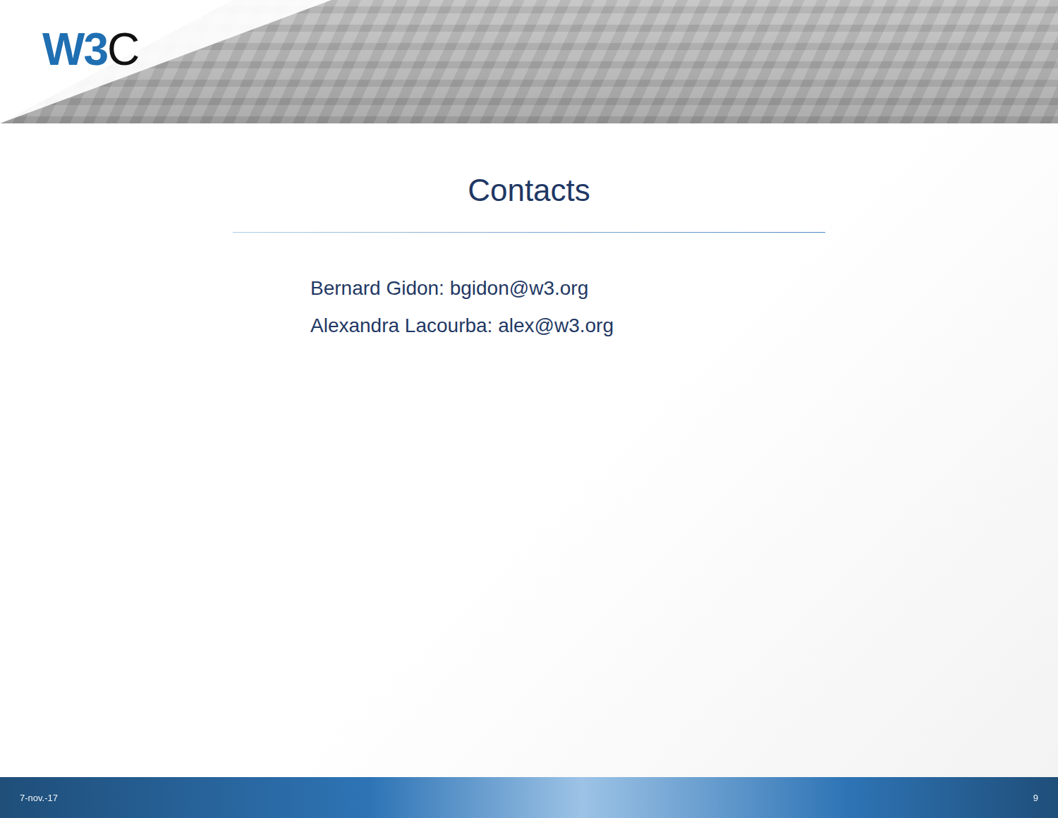W3C
Contacts
Bernard Gidon: bgidon@w3.org
Alexandra Lacourba: alex@w3.org
7-nov.-17 9